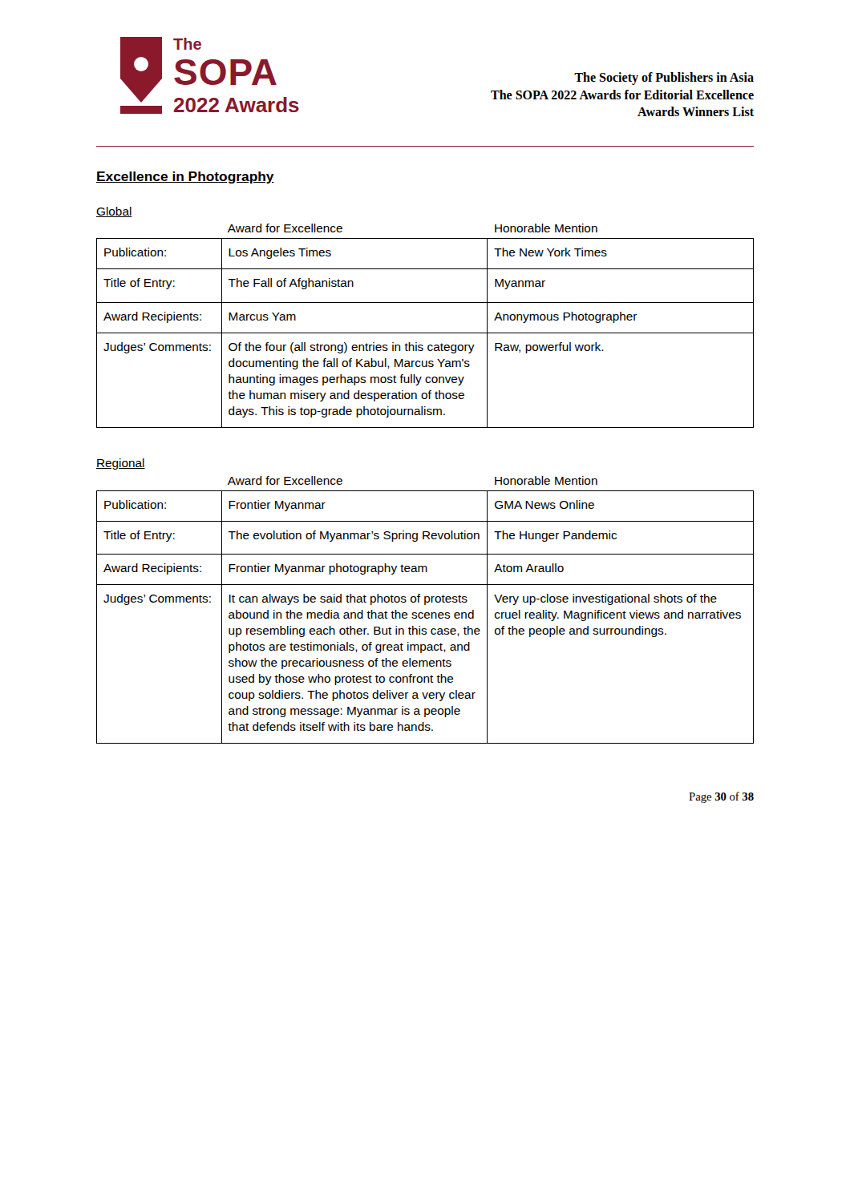The SOPA 2022 Awards
The Society of Publishers in Asia
The SOPA 2022 Awards for Editorial Excellence
Awards Winners List
Excellence in Photography
Global
Award for Excellence Honorable Mention
| Publication: | Los Angeles Times | The New York Times |
| Title of Entry: | The Fall of Afghanistan | Myanmar |
| Award Recipients: | Marcus Yam | Anonymous Photographer |
| Judges’ Comments: | Of the four (all strong) entries in this category documenting the fall of Kabul, Marcus Yam's haunting images perhaps most fully convey the human misery and desperation of those days. This is top-grade photojournalism. | Raw, powerful work. |
Regional
Award for Excellence Honorable Mention
| Publication: | Frontier Myanmar | GMA News Online |
| Title of Entry: | The evolution of Myanmar’s Spring Revolution | The Hunger Pandemic |
| Award Recipients: | Frontier Myanmar photography team | Atom Araullo |
| Judges’ Comments: | It can always be said that photos of protests abound in the media and that the scenes end up resembling each other. But in this case, the photos are testimonials, of great impact, and show the precariousness of the elements used by those who protest to confront the coup soldiers. The photos deliver a very clear and strong message: Myanmar is a people that defends itself with its bare hands. | Very up-close investigational shots of the cruel reality. Magnificent views and narratives of the people and surroundings. |
Page 30 of 38